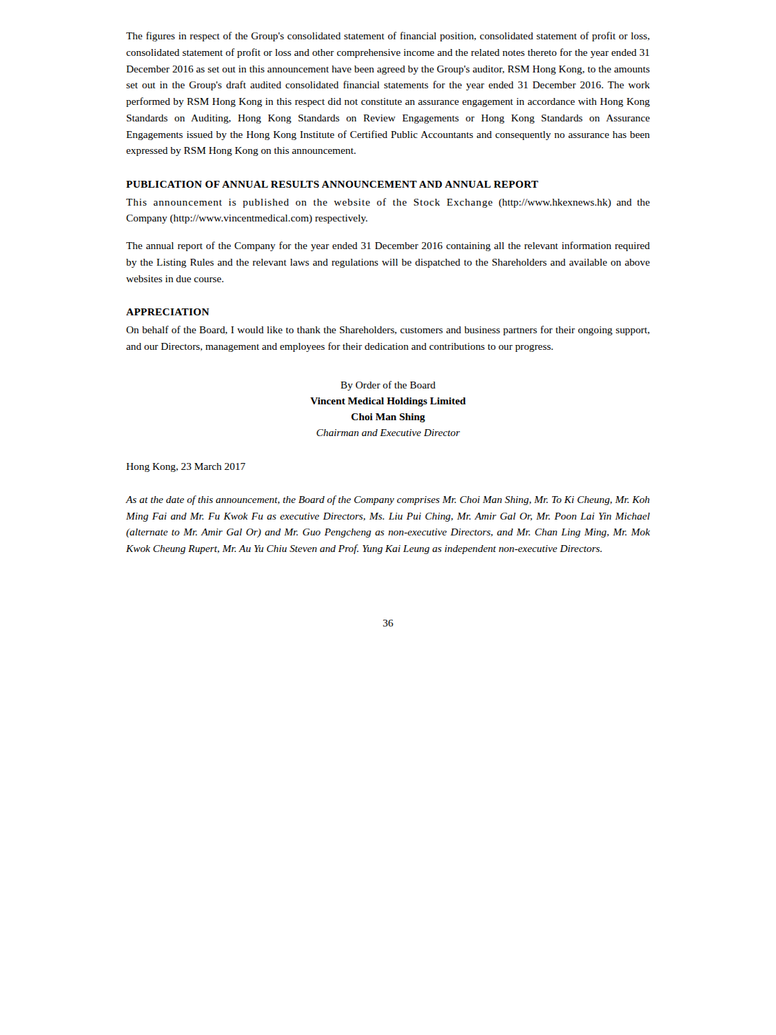The figures in respect of the Group's consolidated statement of financial position, consolidated statement of profit or loss, consolidated statement of profit or loss and other comprehensive income and the related notes thereto for the year ended 31 December 2016 as set out in this announcement have been agreed by the Group's auditor, RSM Hong Kong, to the amounts set out in the Group's draft audited consolidated financial statements for the year ended 31 December 2016. The work performed by RSM Hong Kong in this respect did not constitute an assurance engagement in accordance with Hong Kong Standards on Auditing, Hong Kong Standards on Review Engagements or Hong Kong Standards on Assurance Engagements issued by the Hong Kong Institute of Certified Public Accountants and consequently no assurance has been expressed by RSM Hong Kong on this announcement.
PUBLICATION OF ANNUAL RESULTS ANNOUNCEMENT AND ANNUAL REPORT
This announcement is published on the website of the Stock Exchange (http://www.hkexnews.hk) and the Company (http://www.vincentmedical.com) respectively.
The annual report of the Company for the year ended 31 December 2016 containing all the relevant information required by the Listing Rules and the relevant laws and regulations will be dispatched to the Shareholders and available on above websites in due course.
APPRECIATION
On behalf of the Board, I would like to thank the Shareholders, customers and business partners for their ongoing support, and our Directors, management and employees for their dedication and contributions to our progress.
By Order of the Board Vincent Medical Holdings Limited Choi Man Shing Chairman and Executive Director
Hong Kong, 23 March 2017
As at the date of this announcement, the Board of the Company comprises Mr. Choi Man Shing, Mr. To Ki Cheung, Mr. Koh Ming Fai and Mr. Fu Kwok Fu as executive Directors, Ms. Liu Pui Ching, Mr. Amir Gal Or, Mr. Poon Lai Yin Michael (alternate to Mr. Amir Gal Or) and Mr. Guo Pengcheng as non-executive Directors, and Mr. Chan Ling Ming, Mr. Mok Kwok Cheung Rupert, Mr. Au Yu Chiu Steven and Prof. Yung Kai Leung as independent non-executive Directors.
36